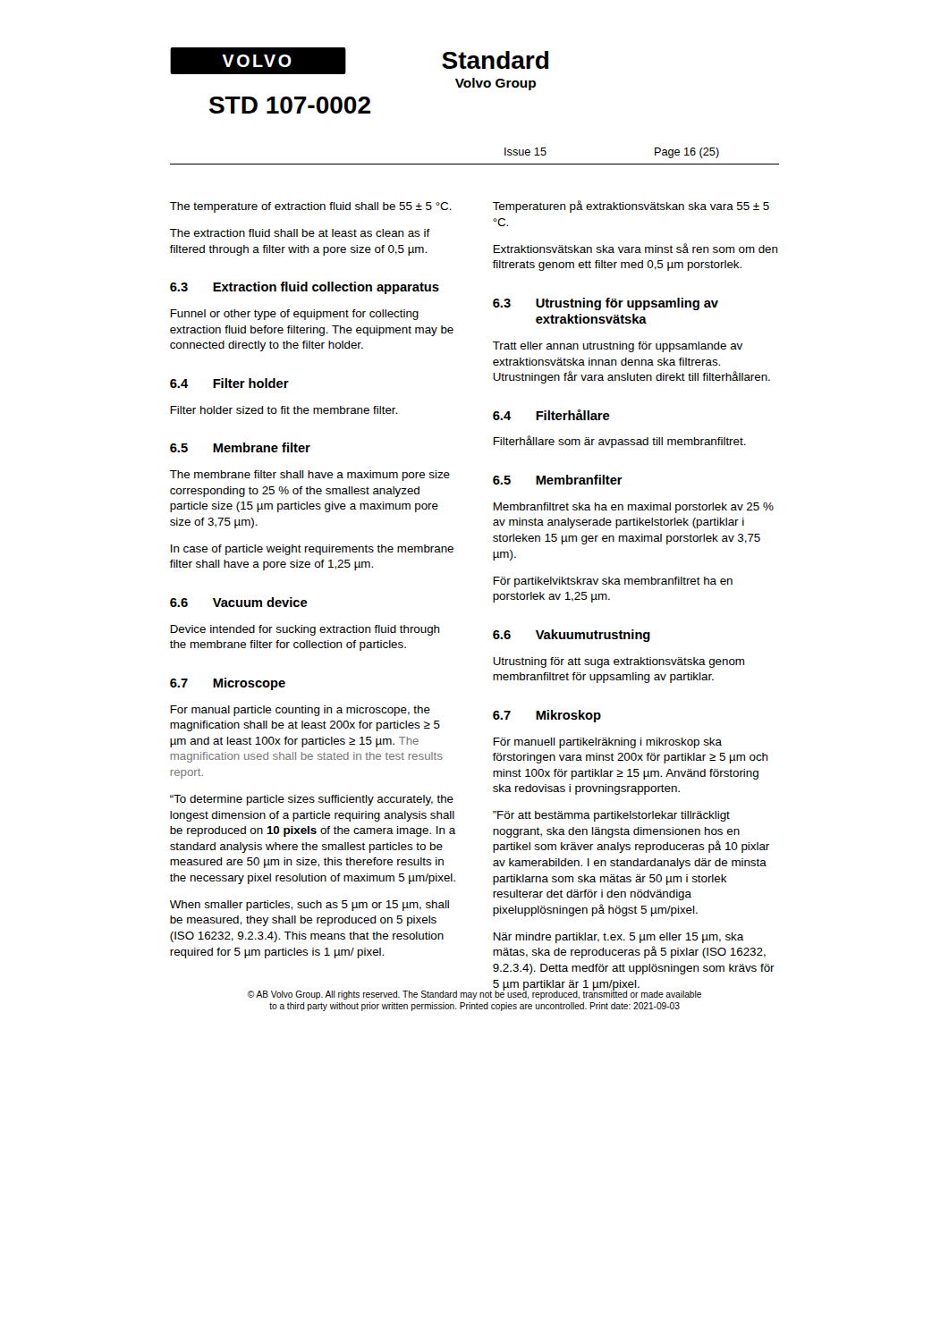VOLVO
Standard
Volvo Group
STD 107-0002
Issue 15 Page 16 (25)
The temperature of extraction fluid shall be 55 ± 5 °C.
The extraction fluid shall be at least as clean as if filtered through a filter with a pore size of 0,5 µm.
6.3 Extraction fluid collection apparatus
Funnel or other type of equipment for collecting extraction fluid before filtering. The equipment may be connected directly to the filter holder.
6.4 Filter holder
Filter holder sized to fit the membrane filter.
6.5 Membrane filter
The membrane filter shall have a maximum pore size corresponding to 25 % of the smallest analyzed particle size (15 µm particles give a maximum pore size of 3,75 µm).
In case of particle weight requirements the membrane filter shall have a pore size of 1,25 µm.
6.6 Vacuum device
Device intended for sucking extraction fluid through the membrane filter for collection of particles.
6.7 Microscope
For manual particle counting in a microscope, the magnification shall be at least 200x for particles ≥ 5 µm and at least 100x for particles ≥ 15 µm. The magnification used shall be stated in the test results report.
“To determine particle sizes sufficiently accurately, the longest dimension of a particle requiring analysis shall be reproduced on 10 pixels of the camera image. In a standard analysis where the smallest particles to be measured are 50 µm in size, this therefore results in the necessary pixel resolution of maximum 5 µm/pixel.
When smaller particles, such as 5 µm or 15 µm, shall be measured, they shall be reproduced on 5 pixels (ISO 16232, 9.2.3.4). This means that the resolution required for 5 µm particles is 1 µm/ pixel.
Temperaturen på extraktionsvätskan ska vara 55 ± 5 °C.
Extraktionsvätskan ska vara minst så ren som om den filtrerats genom ett filter med 0,5 µm porstorlek.
6.3 Utrustning för uppsamling av extraktionsvätska
Tratt eller annan utrustning för uppsamlande av extraktionsvätska innan denna ska filtreras. Utrustningen får vara ansluten direkt till filterhållaren.
6.4 Filterhållare
Filterhållare som är avpassad till membranfiltret.
6.5 Membranfilter
Membranfiltret ska ha en maximal porstorlek av 25 % av minsta analyserade partikelstorlek (partiklar i storleken 15 µm ger en maximal porstorlek av 3,75 µm).
För partikelviktskrav ska membranfiltret ha en porstorlek av 1,25 µm.
6.6 Vakuumutrustning
Utrustning för att suga extraktionsvätska genom membranfiltret för uppsamling av partiklar.
6.7 Mikroskop
För manuell partikelräkning i mikroskop ska förstoringen vara minst 200x för partiklar ≥ 5 µm och minst 100x för partiklar ≥ 15 µm. Använd förstoring ska redovisas i provningsrapporten.
”För att bestämma partikelstorlekar tillräckligt noggrant, ska den längsta dimensionen hos en partikel som kräver analys reproduceras på 10 pixlar av kamerabilden. I en standardanalys där de minsta partiklarna som ska mätas är 50 µm i storlek resulterar det därför i den nödvändiga pixelupplösningen på högst 5 µm/pixel.
När mindre partiklar, t.ex. 5 µm eller 15 µm, ska mätas, ska de reproduceras på 5 pixlar (ISO 16232, 9.2.3.4). Detta medför att upplösningen som krävs för 5 µm partiklar är 1 µm/pixel.
© AB Volvo Group. All rights reserved. The Standard may not be used, reproduced, transmitted or made available
to a third party without prior written permission. Printed copies are uncontrolled. Print date: 2021-09-03